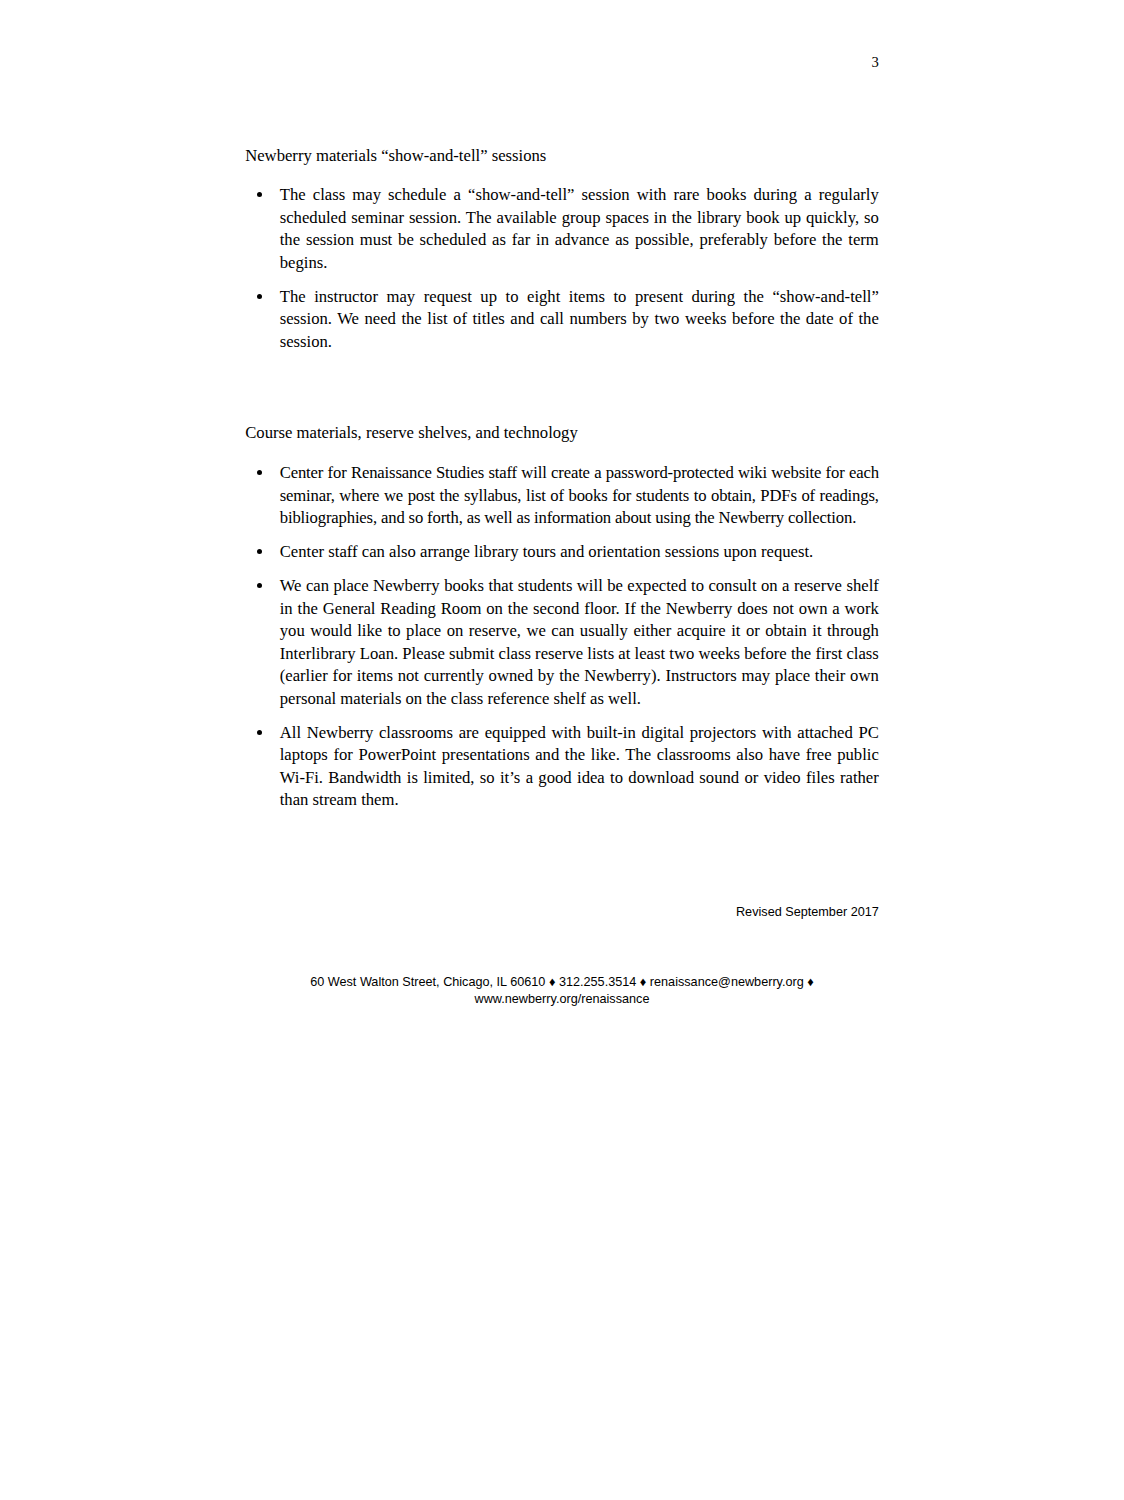3
Newberry materials “show-and-tell” sessions
The class may schedule a “show-and-tell” session with rare books during a regularly scheduled seminar session. The available group spaces in the library book up quickly, so the session must be scheduled as far in advance as possible, preferably before the term begins.
The instructor may request up to eight items to present during the “show-and-tell” session. We need the list of titles and call numbers by two weeks before the date of the session.
Course materials, reserve shelves, and technology
Center for Renaissance Studies staff will create a password-protected wiki website for each seminar, where we post the syllabus, list of books for students to obtain, PDFs of readings, bibliographies, and so forth, as well as information about using the Newberry collection.
Center staff can also arrange library tours and orientation sessions upon request.
We can place Newberry books that students will be expected to consult on a reserve shelf in the General Reading Room on the second floor. If the Newberry does not own a work you would like to place on reserve, we can usually either acquire it or obtain it through Interlibrary Loan. Please submit class reserve lists at least two weeks before the first class (earlier for items not currently owned by the Newberry). Instructors may place their own personal materials on the class reference shelf as well.
All Newberry classrooms are equipped with built-in digital projectors with attached PC laptops for PowerPoint presentations and the like. The classrooms also have free public Wi-Fi. Bandwidth is limited, so it’s a good idea to download sound or video files rather than stream them.
Revised September 2017
60 West Walton Street, Chicago, IL 60610 ♦ 312.255.3514 ♦ renaissance@newberry.org ♦ www.newberry.org/renaissance